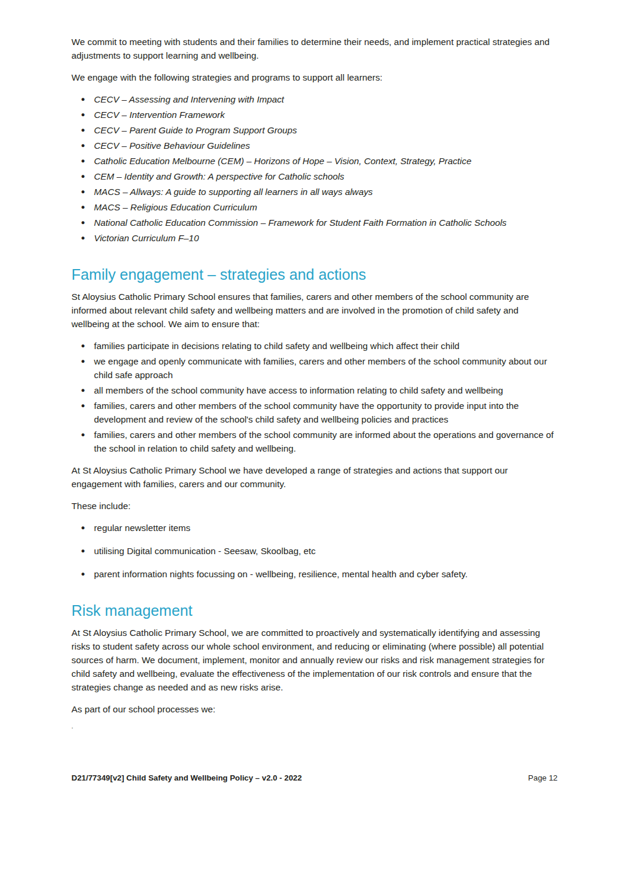We commit to meeting with students and their families to determine their needs, and implement practical strategies and adjustments to support learning and wellbeing.
We engage with the following strategies and programs to support all learners:
CECV – Assessing and Intervening with Impact
CECV – Intervention Framework
CECV – Parent Guide to Program Support Groups
CECV – Positive Behaviour Guidelines
Catholic Education Melbourne (CEM) – Horizons of Hope – Vision, Context, Strategy, Practice
CEM – Identity and Growth: A perspective for Catholic schools
MACS – Allways: A guide to supporting all learners in all ways always
MACS – Religious Education Curriculum
National Catholic Education Commission – Framework for Student Faith Formation in Catholic Schools
Victorian Curriculum F–10
Family engagement – strategies and actions
St Aloysius Catholic Primary School ensures that families, carers and other members of the school community are informed about relevant child safety and wellbeing matters and are involved in the promotion of child safety and wellbeing at the school. We aim to ensure that:
families participate in decisions relating to child safety and wellbeing which affect their child
we engage and openly communicate with families, carers and other members of the school community about our child safe approach
all members of the school community have access to information relating to child safety and wellbeing
families, carers and other members of the school community have the opportunity to provide input into the development and review of the school's child safety and wellbeing policies and practices
families, carers and other members of the school community are informed about the operations and governance of the school in relation to child safety and wellbeing.
At St Aloysius Catholic Primary School we have developed a range of strategies and actions that support our engagement with families, carers and our community.
These include:
regular newsletter items
utilising Digital communication - Seesaw, Skoolbag, etc
parent information nights focussing on - wellbeing, resilience, mental health and cyber safety.
Risk management
At St Aloysius Catholic Primary School, we are committed to proactively and systematically identifying and assessing risks to student safety across our whole school environment, and reducing or eliminating (where possible) all potential sources of harm. We document, implement, monitor and annually review our risks and risk management strategies for child safety and wellbeing, evaluate the effectiveness of the implementation of our risk controls and ensure that the strategies change as needed and as new risks arise.
As part of our school processes we:
.
D21/77349[v2] Child Safety and Wellbeing Policy – v2.0 - 2022 Page 12